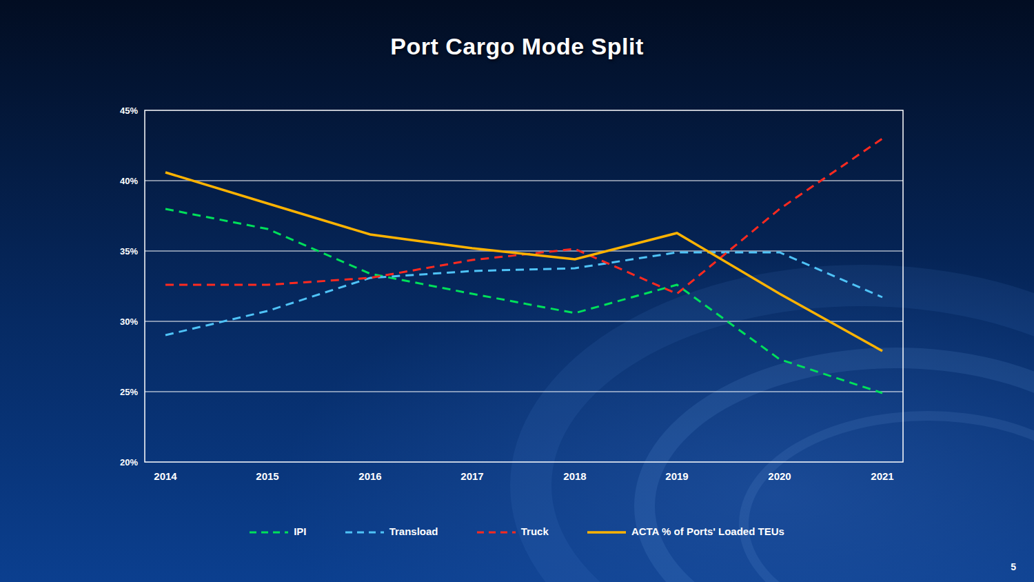Port Cargo Mode Split
Plot area inside SVG: x: 60 .. 1160 (2014 at 90, 2021 at 1130; step = (1130-90)/7 ≈ 148.57) y: 20% at 530, 45% at 20 => 5% = 102px 45% 40% 35% 30% 25% 20% 2014 2015 2016 2017 2018 2019 2020 2021
IPI Transload Truck ACTA % of Ports' Loaded TEUs
5